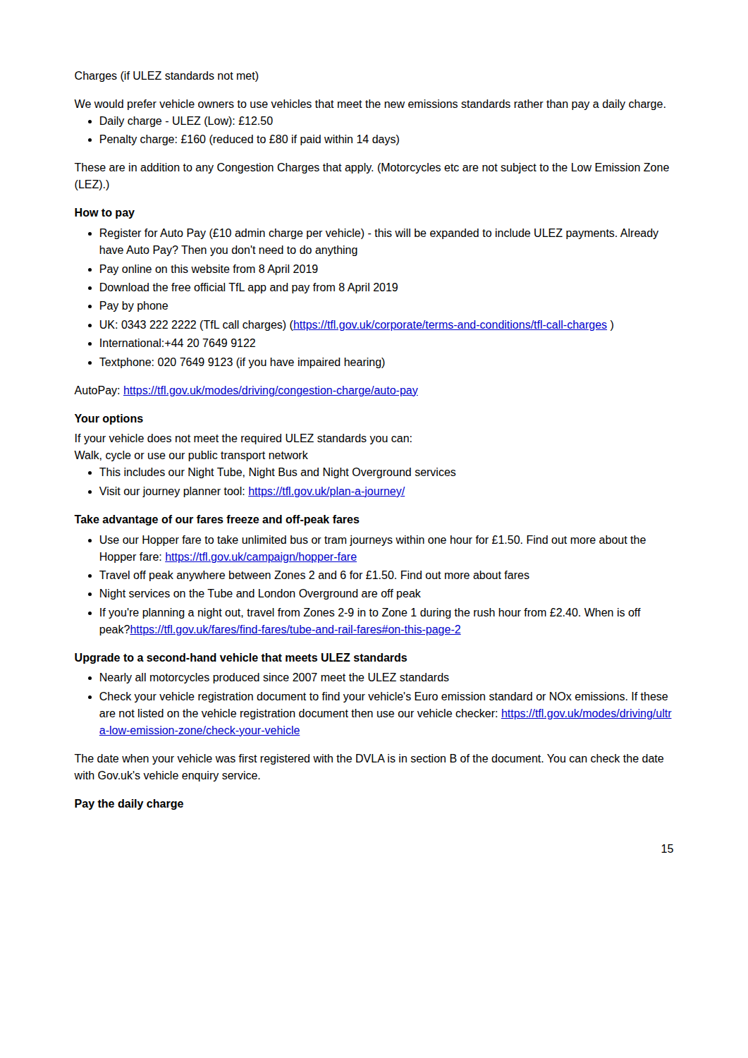Charges (if ULEZ standards not met)
We would prefer vehicle owners to use vehicles that meet the new emissions standards rather than pay a daily charge.
Daily charge - ULEZ (Low): £12.50
Penalty charge: £160 (reduced to £80 if paid within 14 days)
These are in addition to any Congestion Charges that apply. (Motorcycles etc are not subject to the Low Emission Zone (LEZ).)
How to pay
Register for Auto Pay (£10 admin charge per vehicle) - this will be expanded to include ULEZ payments. Already have Auto Pay? Then you don't need to do anything
Pay online on this website from 8 April 2019
Download the free official TfL app and pay from 8 April 2019
Pay by phone
UK: 0343 222 2222 (TfL call charges) (https://tfl.gov.uk/corporate/terms-and-conditions/tfl-call-charges )
International:+44 20 7649 9122
Textphone: 020 7649 9123 (if you have impaired hearing)
AutoPay: https://tfl.gov.uk/modes/driving/congestion-charge/auto-pay
Your options
If your vehicle does not meet the required ULEZ standards you can:
Walk, cycle or use our public transport network
This includes our Night Tube, Night Bus and Night Overground services
Visit our journey planner tool: https://tfl.gov.uk/plan-a-journey/
Take advantage of our fares freeze and off-peak fares
Use our Hopper fare to take unlimited bus or tram journeys within one hour for £1.50. Find out more about the Hopper fare: https://tfl.gov.uk/campaign/hopper-fare
Travel off peak anywhere between Zones 2 and 6 for £1.50. Find out more about fares
Night services on the Tube and London Overground are off peak
If you're planning a night out, travel from Zones 2-9 in to Zone 1 during the rush hour from £2.40. When is off peak?https://tfl.gov.uk/fares/find-fares/tube-and-rail-fares#on-this-page-2
Upgrade to a second-hand vehicle that meets ULEZ standards
Nearly all motorcycles produced since 2007 meet the ULEZ standards
Check your vehicle registration document to find your vehicle's Euro emission standard or NOx emissions. If these are not listed on the vehicle registration document then use our vehicle checker: https://tfl.gov.uk/modes/driving/ultra-low-emission-zone/check-your-vehicle
The date when your vehicle was first registered with the DVLA is in section B of the document. You can check the date with Gov.uk's vehicle enquiry service.
Pay the daily charge
15